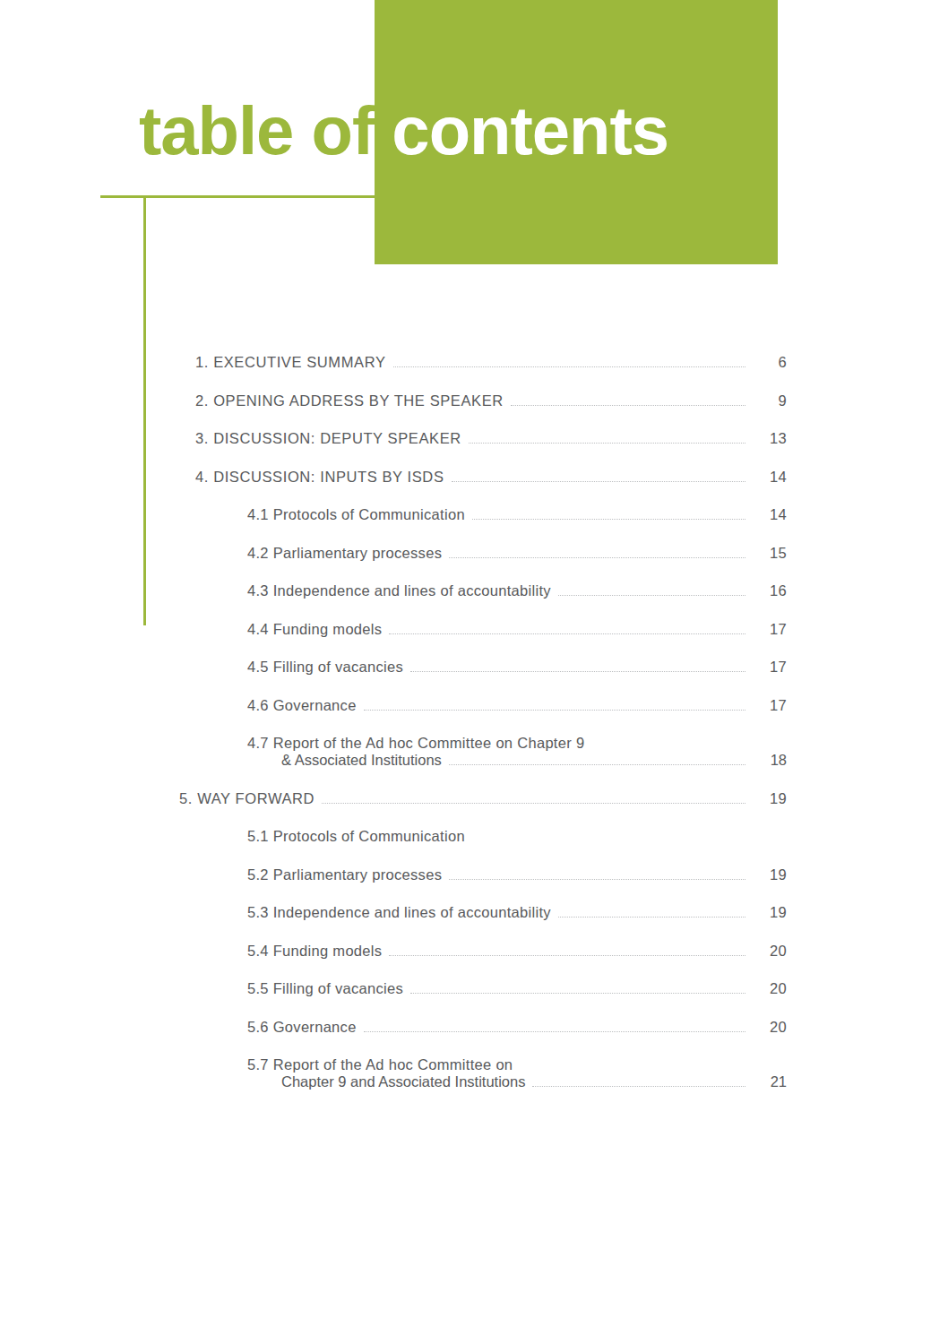table of contents
1. Executive Summary 6
2. Opening Address by the Speaker 9
3. Discussion: Deputy Speaker 13
4. Discussion: Inputs by ISDs 14
4.1 Protocols of Communication 14
4.2 Parliamentary processes 15
4.3 Independence and lines of accountability 16
4.4 Funding models 17
4.5 Filling of vacancies 17
4.6 Governance 17
4.7 Report of the Ad hoc Committee on Chapter 9
& Associated Institutions 18
5. Way Forward 19
5.1 Protocols of Communication
5.2 Parliamentary processes 19
5.3 Independence and lines of accountability 19
5.4 Funding models 20
5.5 Filling of vacancies 20
5.6 Governance 20
5.7 Report of the Ad hoc Committee on
Chapter 9 and Associated Institutions 21